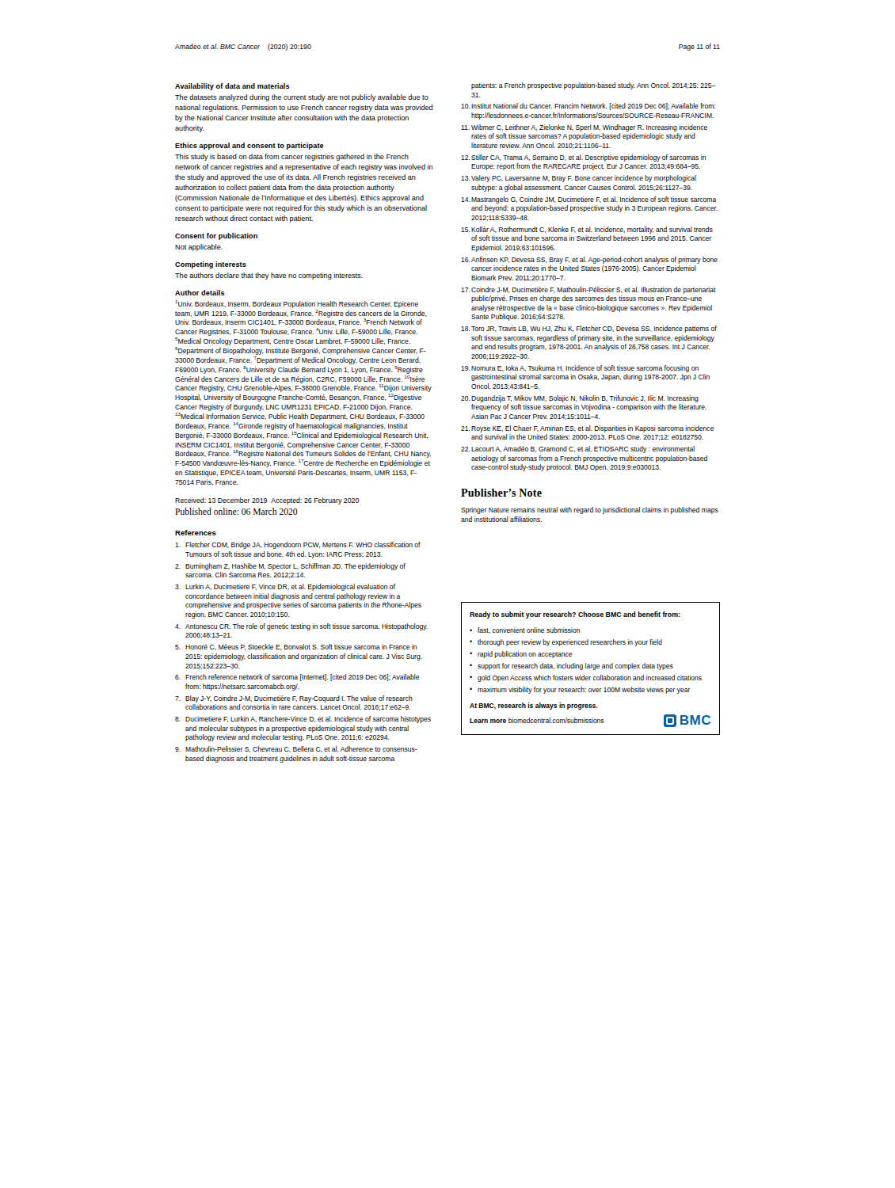Amadeo et al. BMC Cancer (2020) 20:190
Page 11 of 11
Availability of data and materials
The datasets analyzed during the current study are not publicly available due to national regulations. Permission to use French cancer registry data was provided by the National Cancer Institute after consultation with the data protection authority.
Ethics approval and consent to participate
This study is based on data from cancer registries gathered in the French network of cancer registries and a representative of each registry was involved in the study and approved the use of its data. All French registries received an authorization to collect patient data from the data protection authority (Commission Nationale de l’Informatique et des Libertés). Ethics approval and consent to participate were not required for this study which is an observational research without direct contact with patient.
Consent for publication
Not applicable.
Competing interests
The authors declare that they have no competing interests.
Author details
1Univ. Bordeaux, Inserm, Bordeaux Population Health Research Center, Epicene team, UMR 1219, F-33000 Bordeaux, France. 2Registre des cancers de la Gironde, Univ. Bordeaux, Inserm CIC1401, F-33000 Bordeaux, France. 3French Network of Cancer Registries, F-31000 Toulouse, France. 4Univ. Lille, F-59000 Lille, France. 5Medical Oncology Department, Centre Oscar Lambret, F-59000 Lille, France. 6Department of Biopathology, Institute Bergonié, Comprehensive Cancer Center, F-33000 Bordeaux, France. 7Department of Medical Oncology, Centre Leon Berard, F69000 Lyon, France. 8University Claude Bernard Lyon 1, Lyon, France. 9Registre Général des Cancers de Lille et de sa Région, C2RC, F59000 Lille, France. 10Isère Cancer Registry, CHU Grenoble-Alpes, F-38000 Grenoble, France. 11Dijon University Hospital, University of Bourgogne Franche-Comté, Besançon, France. 12Digestive Cancer Registry of Burgundy, LNC UMR1231 EPICAD, F-21000 Dijon, France. 13Medical Information Service, Public Health Department, CHU Bordeaux, F-33000 Bordeaux, France. 14Gironde registry of haematological malignancies, Institut Bergonié, F-33000 Bordeaux, France. 15Clinical and Epidemiological Research Unit, INSERM CIC1401, Institut Bergonié, Comprehensive Cancer Center, F-33000 Bordeaux, France. 16Registre National des Tumeurs Solides de l’Enfant, CHU Nancy, F-54500 Vandœuvre-lès-Nancy, France. 17Centre de Recherche en Epidémiologie et en Statistique, EPICEA team, Université Paris-Descartes, Inserm, UMR 1153, F-75014 Paris, France.
Received: 13 December 2019 Accepted: 26 February 2020
Published online: 06 March 2020
References
Fletcher CDM, Bridge JA, Hogendoorn PCW, Mertens F. WHO classification of Tumours of soft tissue and bone. 4th ed. Lyon: IARC Press; 2013.
Burningham Z, Hashibe M, Spector L, Schiffman JD. The epidemiology of sarcoma. Clin Sarcoma Res. 2012;2:14.
Lurkin A, Ducimetiere F, Vince DR, et al. Epidemiological evaluation of concordance between initial diagnosis and central pathology review in a comprehensive and prospective series of sarcoma patients in the Rhone-Alpes region. BMC Cancer. 2010;10:150.
Antonescu CR. The role of genetic testing in soft tissue sarcoma. Histopathology. 2006;48:13–21.
Honoré C, Méeus P, Stoeckle E, Bonvalot S. Soft tissue sarcoma in France in 2015: epidemiology, classification and organization of clinical care. J Visc Surg. 2015;152:223–30.
French reference network of sarcoma [Internet]. [cited 2019 Dec 06]; Available from: https://netsarc.sarcomabcb.org/.
Blay J-Y, Coindre J-M, Ducimetière F, Ray-Coquard I. The value of research collaborations and consortia in rare cancers. Lancet Oncol. 2016;17:e62–9.
Ducimetiere F, Lurkin A, Ranchere-Vince D, et al. Incidence of sarcoma histotypes and molecular subtypes in a prospective epidemiological study with central pathology review and molecular testing. PLoS One. 2011;6: e20294.
Mathoulin-Pelissier S, Chevreau C, Bellera C, et al. Adherence to consensus-based diagnosis and treatment guidelines in adult soft-tissue sarcoma
patients: a French prospective population-based study. Ann Oncol. 2014;25: 225–31.
Institut National du Cancer. Francim Network. [cited 2019 Dec 06]; Available from: http://lesdonnees.e-cancer.fr/Informations/Sources/SOURCE-Reseau-FRANCIM.
Wibmer C, Leithner A, Zielonke N, Sperl M, Windhager R. Increasing incidence rates of soft tissue sarcomas? A population-based epidemiologic study and literature review. Ann Oncol. 2010;21:1106–11.
Stiller CA, Trama A, Serraino D, et al. Descriptive epidemiology of sarcomas in Europe: report from the RARECARE project. Eur J Cancer. 2013;49:684–95.
Valery PC, Laversanne M, Bray F. Bone cancer incidence by morphological subtype: a global assessment. Cancer Causes Control. 2015;26:1127–39.
Mastrangelo G, Coindre JM, Ducimetiere F, et al. Incidence of soft tissue sarcoma and beyond: a population-based prospective study in 3 European regions. Cancer. 2012;118:5339–48.
Kollár A, Rothermundt C, Klenke F, et al. Incidence, mortality, and survival trends of soft tissue and bone sarcoma in Switzerland between 1996 and 2015. Cancer Epidemiol. 2019;63:101596.
Anfinsen KP, Devesa SS, Bray F, et al. Age-period-cohort analysis of primary bone cancer incidence rates in the United States (1976-2005). Cancer Epidemiol Biomark Prev. 2011;20:1770–7.
Coindre J-M, Ducimetière F, Mathoulin-Pélissier S, et al. Illustration de partenariat public/privé. Prises en charge des sarcomes des tissus mous en France–une analyse rétrospective de la « base clinico-biologique sarcomes ». Rev Epidemiol Sante Publique. 2016;64:S278.
Toro JR, Travis LB, Wu HJ, Zhu K, Fletcher CD, Devesa SS. Incidence patterns of soft tissue sarcomas, regardless of primary site, in the surveillance, epidemiology and end results program, 1978-2001. An analysis of 26,758 cases. Int J Cancer. 2006;119:2922–30.
Nomura E, Ioka A, Tsukuma H. Incidence of soft tissue sarcoma focusing on gastrointestinal stromal sarcoma in Osaka, Japan, during 1978-2007. Jpn J Clin Oncol. 2013;43:841–5.
Dugandzija T, Mikov MM, Solajic N, Nikolin B, Trifunovic J, Ilic M. Increasing frequency of soft tissue sarcomas in Vojvodina - comparison with the literature. Asian Pac J Cancer Prev. 2014;15:1011–4.
Royse KE, El Chaer F, Amirian ES, et al. Disparities in Kaposi sarcoma incidence and survival in the United States: 2000-2013. PLoS One. 2017;12: e0182750.
Lacourt A, Amadéo B, Gramond C, et al. ETIOSARC study : environmental aetiology of sarcomas from a French prospective multicentric population-based case-control study-study protocol. BMJ Open. 2019;9:e030013.
Publisher’s Note
Springer Nature remains neutral with regard to jurisdictional claims in published maps and institutional affiliations.
Ready to submit your research? Choose BMC and benefit from:
fast, convenient online submission
thorough peer review by experienced researchers in your field
rapid publication on acceptance
support for research data, including large and complex data types
gold Open Access which fosters wider collaboration and increased citations
maximum visibility for your research: over 100M website views per year
At BMC, research is always in progress.
Learn more biomedcentral.com/submissions
BMC